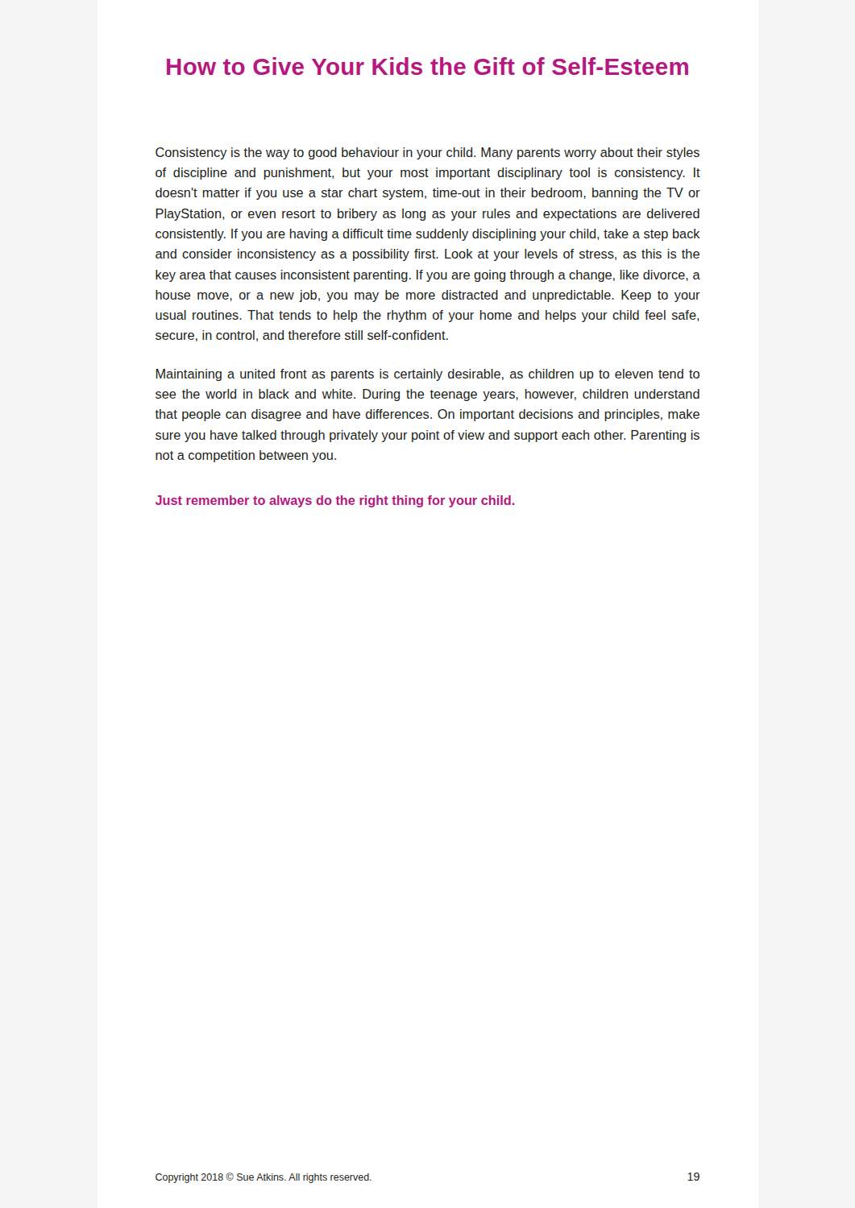How to Give Your Kids the Gift of Self-Esteem
Consistency is the way to good behaviour in your child. Many parents worry about their styles of discipline and punishment, but your most important disciplinary tool is consistency. It doesn't matter if you use a star chart system, time-out in their bedroom, banning the TV or PlayStation, or even resort to bribery as long as your rules and expectations are delivered consistently. If you are having a difficult time suddenly disciplining your child, take a step back and consider inconsistency as a possibility first. Look at your levels of stress, as this is the key area that causes inconsistent parenting. If you are going through a change, like divorce, a house move, or a new job, you may be more distracted and unpredictable. Keep to your usual routines. That tends to help the rhythm of your home and helps your child feel safe, secure, in control, and therefore still self-confident.
Maintaining a united front as parents is certainly desirable, as children up to eleven tend to see the world in black and white. During the teenage years, however, children understand that people can disagree and have differences. On important decisions and principles, make sure you have talked through privately your point of view and support each other. Parenting is not a competition between you.
Just remember to always do the right thing for your child.
Copyright 2018 © Sue Atkins. All rights reserved. 19